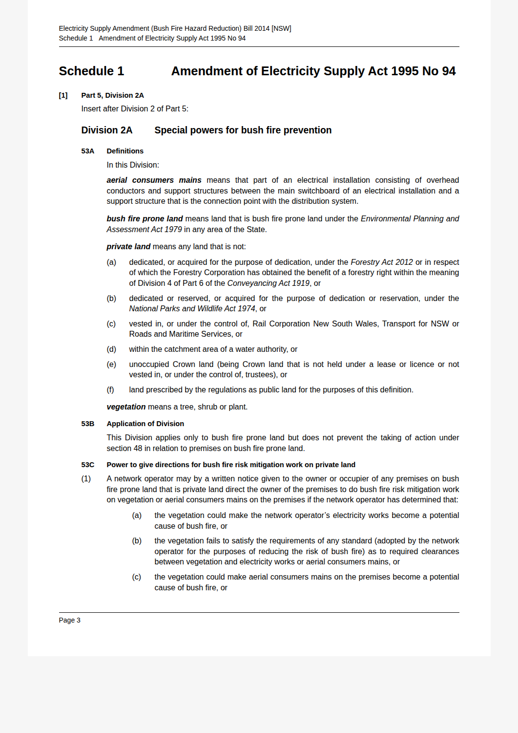Electricity Supply Amendment (Bush Fire Hazard Reduction) Bill 2014 [NSW] Schedule 1 Amendment of Electricity Supply Act 1995 No 94
Schedule 1 Amendment of Electricity Supply Act 1995 No 94
[1] Part 5, Division 2A
Insert after Division 2 of Part 5:
Division 2ASpecial powers for bush fire prevention
53ADefinitions
In this Division:
aerial consumers mains means that part of an electrical installation consisting of overhead conductors and support structures between the main switchboard of an electrical installation and a support structure that is the connection point with the distribution system.
bush fire prone land means land that is bush fire prone land under the Environmental Planning and Assessment Act 1979 in any area of the State.
private land means any land that is not:
(a) dedicated, or acquired for the purpose of dedication, under the Forestry Act 2012 or in respect of which the Forestry Corporation has obtained the benefit of a forestry right within the meaning of Division 4 of Part 6 of the Conveyancing Act 1919, or
(b) dedicated or reserved, or acquired for the purpose of dedication or reservation, under the National Parks and Wildlife Act 1974, or
(c) vested in, or under the control of, Rail Corporation New South Wales, Transport for NSW or Roads and Maritime Services, or
(d) within the catchment area of a water authority, or
(e) unoccupied Crown land (being Crown land that is not held under a lease or licence or not vested in, or under the control of, trustees), or
(f) land prescribed by the regulations as public land for the purposes of this definition.
vegetation means a tree, shrub or plant.
53BApplication of Division
This Division applies only to bush fire prone land but does not prevent the taking of action under section 48 in relation to premises on bush fire prone land.
53CPower to give directions for bush fire risk mitigation work on private land
(1) A network operator may by a written notice given to the owner or occupier of any premises on bush fire prone land that is private land direct the owner of the premises to do bush fire risk mitigation work on vegetation or aerial consumers mains on the premises if the network operator has determined that:
(a) the vegetation could make the network operator’s electricity works become a potential cause of bush fire, or
(b) the vegetation fails to satisfy the requirements of any standard (adopted by the network operator for the purposes of reducing the risk of bush fire) as to required clearances between vegetation and electricity works or aerial consumers mains, or
(c) the vegetation could make aerial consumers mains on the premises become a potential cause of bush fire, or
Page 3